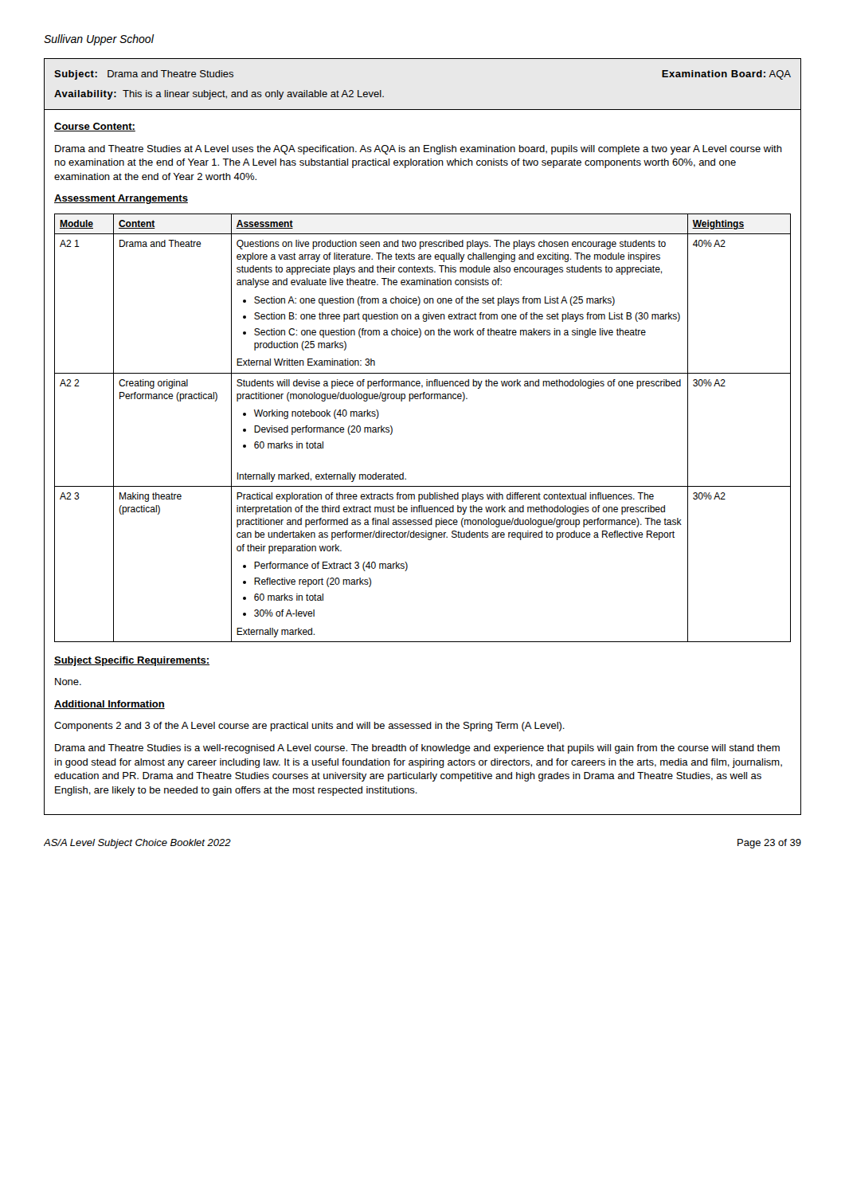Sullivan Upper School
Examination Board: AQA Subject: Drama and Theatre Studies
Availability: This is a linear subject, and as only available at A2 Level.
Course Content:
Drama and Theatre Studies at A Level uses the AQA specification. As AQA is an English examination board, pupils will complete a two year A Level course with no examination at the end of Year 1. The A Level has substantial practical exploration which conists of two separate components worth 60%, and one examination at the end of Year 2 worth 40%.
Assessment Arrangements
| Module | Content | Assessment | Weightings |
| --- | --- | --- | --- |
| A2 1 | Drama and Theatre | Questions on live production seen and two prescribed plays. The plays chosen encourage students to explore a vast array of literature. The texts are equally challenging and exciting. The module inspires students to appreciate plays and their contexts. This module also encourages students to appreciate, analyse and evaluate live theatre. The examination consists of: Section A: one question (from a choice) on one of the set plays from List A (25 marks) Section B: one three part question on a given extract from one of the set plays from List B (30 marks) Section C: one question (from a choice) on the work of theatre makers in a single live theatre production (25 marks) External Written Examination: 3h | 40% A2 |
| A2 2 | Creating original Performance (practical) | Students will devise a piece of performance, influenced by the work and methodologies of one prescribed practitioner (monologue/duologue/group performance). Working notebook (40 marks) Devised performance (20 marks) 60 marks in total Internally marked, externally moderated. | 30% A2 |
| A2 3 | Making theatre (practical) | Practical exploration of three extracts from published plays with different contextual influences. The interpretation of the third extract must be influenced by the work and methodologies of one prescribed practitioner and performed as a final assessed piece (monologue/duologue/group performance). The task can be undertaken as performer/director/designer. Students are required to produce a Reflective Report of their preparation work. Performance of Extract 3 (40 marks) Reflective report (20 marks) 60 marks in total 30% of A-level Externally marked. | 30% A2 |
Subject Specific Requirements:
None.
Additional Information
Components 2 and 3 of the A Level course are practical units and will be assessed in the Spring Term (A Level).
Drama and Theatre Studies is a well-recognised A Level course. The breadth of knowledge and experience that pupils will gain from the course will stand them in good stead for almost any career including law. It is a useful foundation for aspiring actors or directors, and for careers in the arts, media and film, journalism, education and PR. Drama and Theatre Studies courses at university are particularly competitive and high grades in Drama and Theatre Studies, as well as English, are likely to be needed to gain offers at the most respected institutions.
AS/A Level Subject Choice Booklet 2022 Page 23 of 39